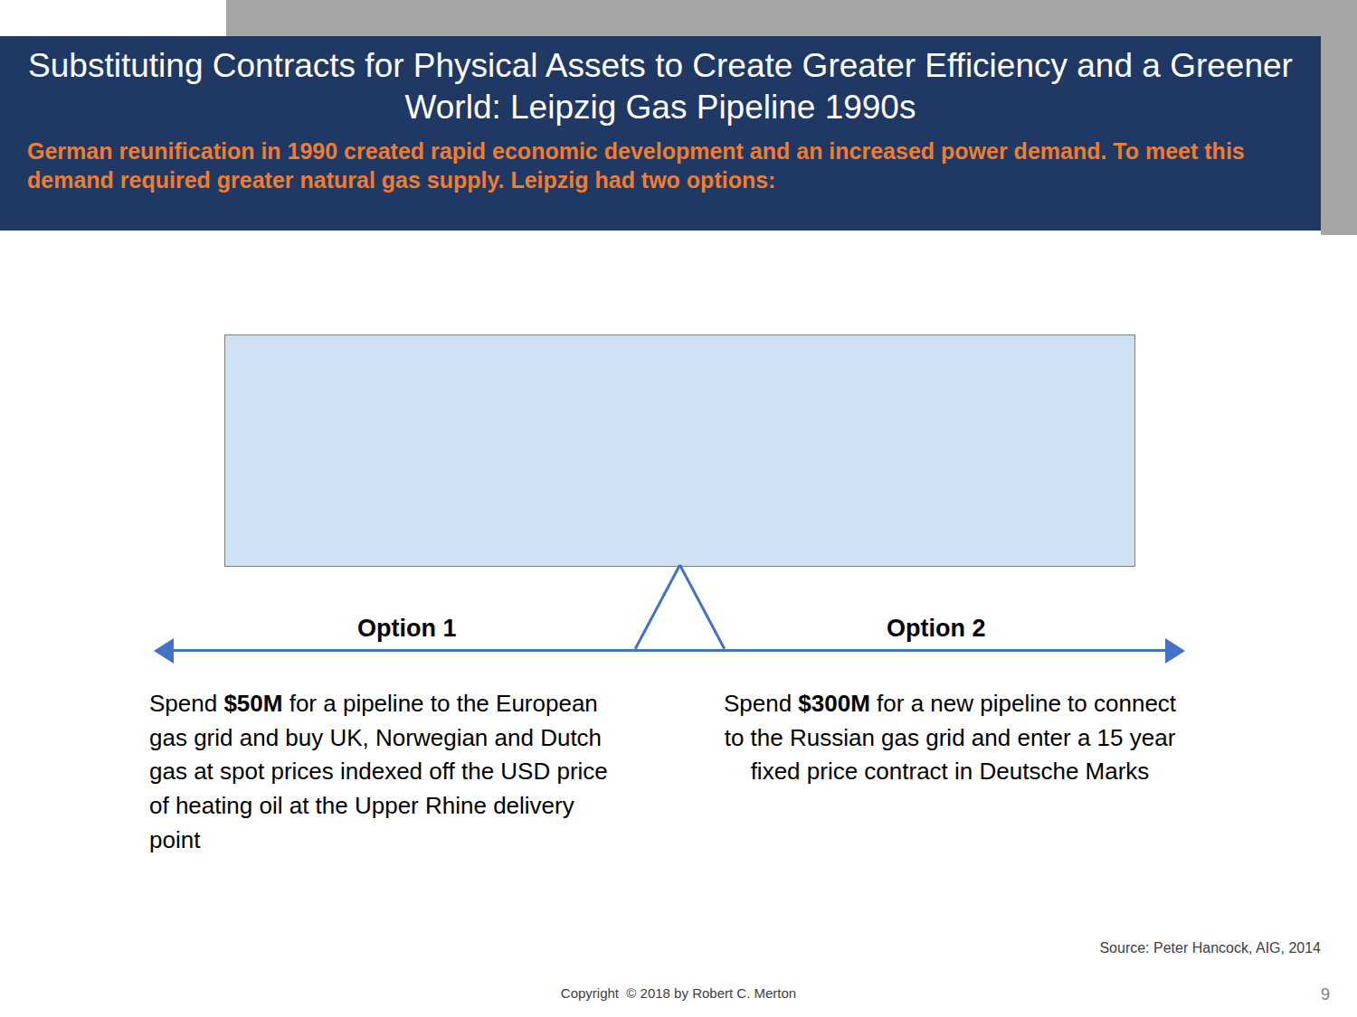Substituting Contracts for Physical Assets to Create Greater Efficiency and a Greener World: Leipzig Gas Pipeline 1990s
German reunification in 1990 created rapid economic development and an increased power demand. To meet this demand required greater natural gas supply. Leipzig had two options:
Option 1
Option 2
Spend $50M for a pipeline to the European gas grid and buy UK, Norwegian and Dutch gas at spot prices indexed off the USD price of heating oil at the Upper Rhine delivery point
Spend $300M for a new pipeline to connect to the Russian gas grid and enter a 15 year fixed price contract in Deutsche Marks
Source: Peter Hancock, AIG, 2014
Copyright © 2018 by Robert C. Merton
9